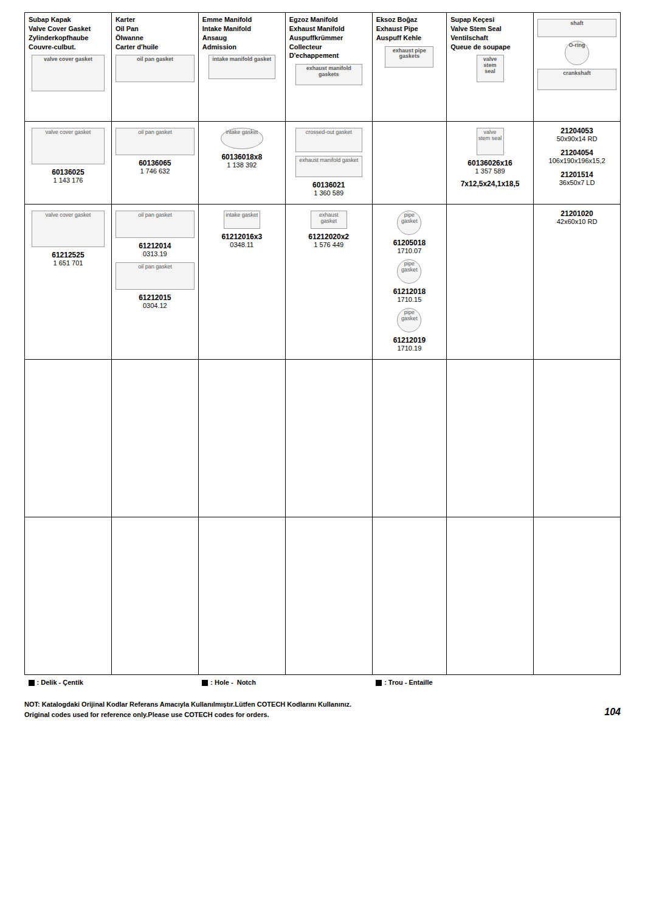| Subap Kapak Valve Cover Gasket Zylinderkopfhaube Couvre-culbut. valve cover gasket | Karter Oil Pan Ölwanne Carter d'huile oil pan gasket | Emme Manifold Intake Manifold Ansaug Admission intake manifold gasket | Egzoz Manifold Exhaust Manifold Auspuffkrümmer Collecteur D'echappement exhaust manifold gaskets | Eksoz Boğaz Exhaust Pipe Auspuff Kehle exhaust pipe gaskets | Supap Keçesi Valve Stem Seal Ventilschaft Queue de soupape valve stem seal | shaft O-ring crankshaft |
| --- | --- | --- | --- | --- | --- | --- |
| valve cover gasket 60136025 1 143 176 | oil pan gasket 60136065 1 746 632 | intake gasket 60136018x8 1 138 392 | crossed-out gasket exhaust manifold gasket 60136021 1 360 589 | | valve stem seal 60136026x16 1 357 589 7x12,5x24,1x18,5 | 21204053 50x90x14 RD 21204054 106x190x196x15,2 21201514 36x50x7 LD |
| valve cover gasket 61212525 1 651 701 | oil pan gasket 61212014 0313.19 oil pan gasket 61212015 0304.12 | intake gasket 61212016x3 0348.11 | exhaust gasket 61212020x2 1 576 449 | pipe gasket 61205018 1710.07 pipe gasket 61212018 1710.15 pipe gasket 61212019 1710.19 | | 21201020 42x60x10 RD |
| : Delik - Çentik | : Hole - Notch | : Trou - Entaille |
NOT: Katalogdaki Orijinal Kodlar Referans Amacıyla Kullanılmıştır.Lütfen COTECH Kodlarını Kullanınız.
Original codes used for reference only.Please use COTECH codes for orders. 104